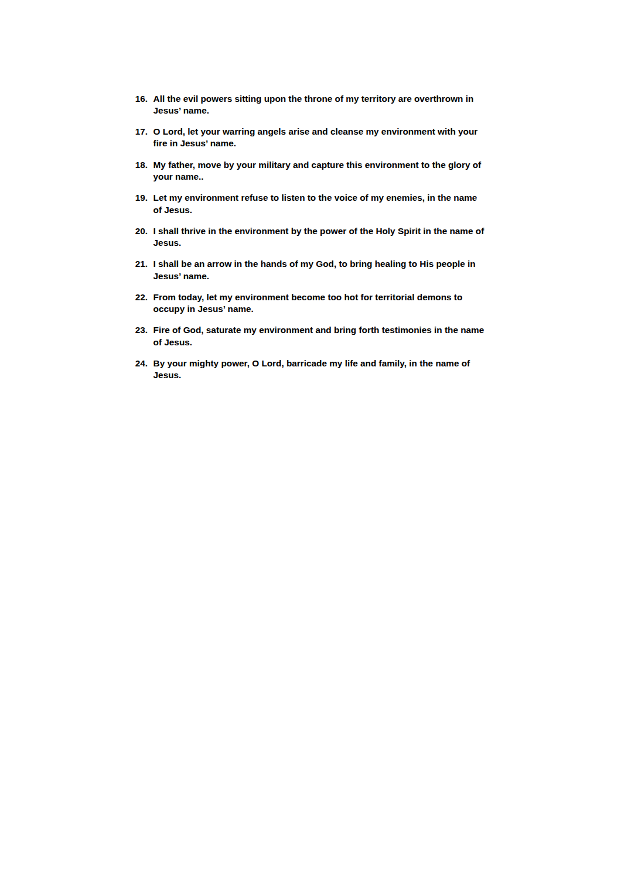All the evil powers sitting upon the throne of my territory are overthrown in Jesus’ name.
O Lord, let your warring angels arise and cleanse my environment with your fire in Jesus’ name.
My father, move by your military and capture this environment to the glory of your name..
Let my environment refuse to listen to the voice of my enemies, in the name of Jesus.
I shall thrive in the environment by the power of the Holy Spirit in the name of Jesus.
I shall be an arrow in the hands of my God, to bring healing to His people in Jesus’ name.
From today, let my environment become too hot for territorial demons to occupy in Jesus’ name.
Fire of God, saturate my environment and bring forth testimonies in the name of Jesus.
By your mighty power, O Lord, barricade my life and family, in the name of Jesus.